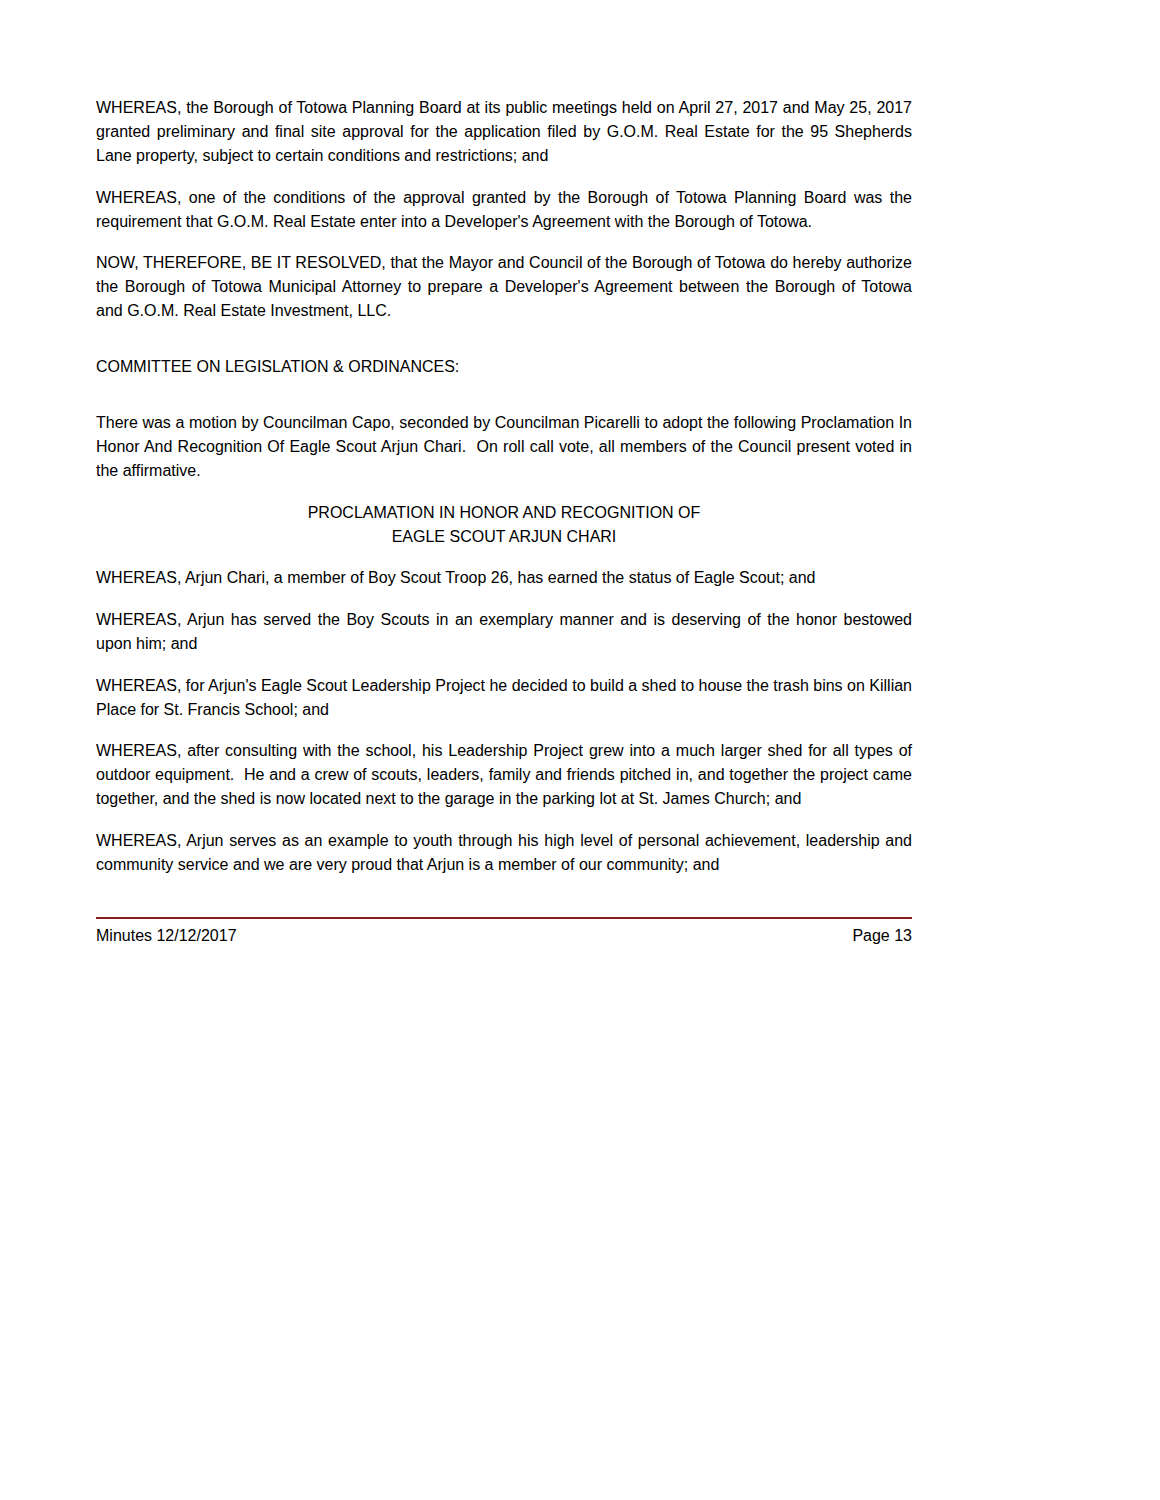WHEREAS, the Borough of Totowa Planning Board at its public meetings held on April 27, 2017 and May 25, 2017 granted preliminary and final site approval for the application filed by G.O.M. Real Estate for the 95 Shepherds Lane property, subject to certain conditions and restrictions; and
WHEREAS, one of the conditions of the approval granted by the Borough of Totowa Planning Board was the requirement that G.O.M. Real Estate enter into a Developer's Agreement with the Borough of Totowa.
NOW, THEREFORE, BE IT RESOLVED, that the Mayor and Council of the Borough of Totowa do hereby authorize the Borough of Totowa Municipal Attorney to prepare a Developer's Agreement between the Borough of Totowa and G.O.M. Real Estate Investment, LLC.
COMMITTEE ON LEGISLATION & ORDINANCES:
There was a motion by Councilman Capo, seconded by Councilman Picarelli to adopt the following Proclamation In Honor And Recognition Of Eagle Scout Arjun Chari. On roll call vote, all members of the Council present voted in the affirmative.
PROCLAMATION IN HONOR AND RECOGNITION OF
EAGLE SCOUT ARJUN CHARI
WHEREAS, Arjun Chari, a member of Boy Scout Troop 26, has earned the status of Eagle Scout; and
WHEREAS, Arjun has served the Boy Scouts in an exemplary manner and is deserving of the honor bestowed upon him; and
WHEREAS, for Arjun's Eagle Scout Leadership Project he decided to build a shed to house the trash bins on Killian Place for St. Francis School; and
WHEREAS, after consulting with the school, his Leadership Project grew into a much larger shed for all types of outdoor equipment. He and a crew of scouts, leaders, family and friends pitched in, and together the project came together, and the shed is now located next to the garage in the parking lot at St. James Church; and
WHEREAS, Arjun serves as an example to youth through his high level of personal achievement, leadership and community service and we are very proud that Arjun is a member of our community; and
Minutes 12/12/2017 Page 13